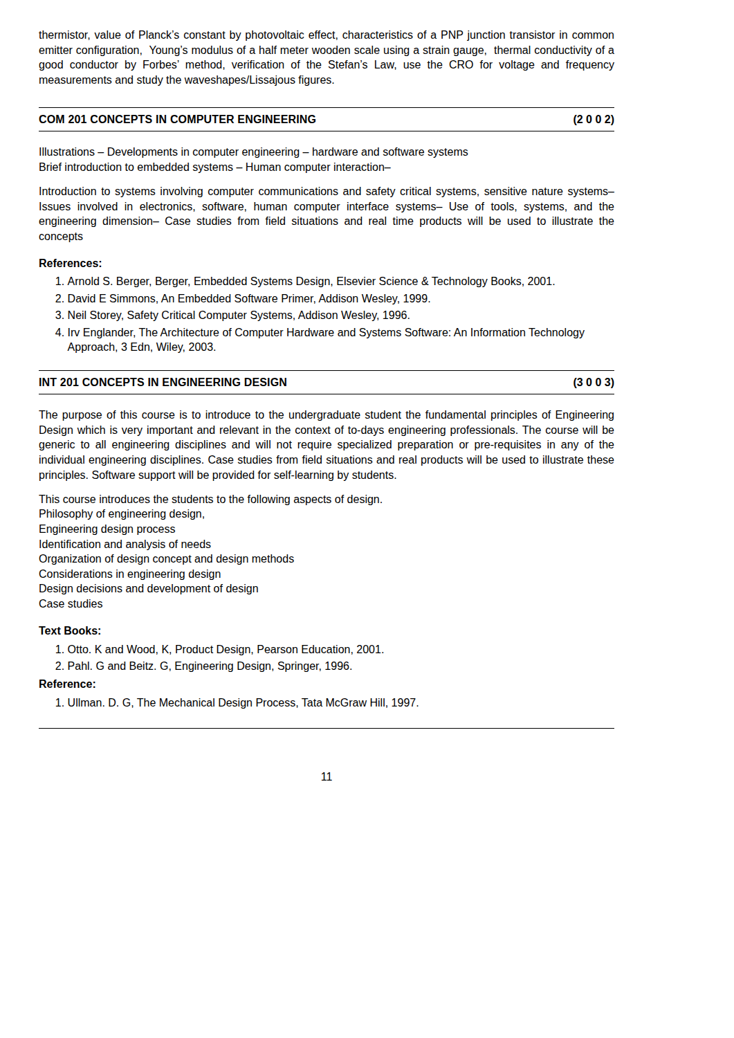thermistor, value of Planck’s constant by photovoltaic effect, characteristics of a PNP junction transistor in common emitter configuration, Young’s modulus of a half meter wooden scale using a strain gauge, thermal conductivity of a good conductor by Forbes’ method, verification of the Stefan’s Law, use the CRO for voltage and frequency measurements and study the waveshapes/Lissajous figures.
COM 201 CONCEPTS IN COMPUTER ENGINEERING (2 0 0 2)
Illustrations – Developments in computer engineering – hardware and software systems
Brief introduction to embedded systems – Human computer interaction–
Introduction to systems involving computer communications and safety critical systems, sensitive nature systems– Issues involved in electronics, software, human computer interface systems– Use of tools, systems, and the engineering dimension– Case studies from field situations and real time products will be used to illustrate the concepts
References:
Arnold S. Berger, Berger, Embedded Systems Design, Elsevier Science & Technology Books, 2001.
David E Simmons, An Embedded Software Primer, Addison Wesley, 1999.
Neil Storey, Safety Critical Computer Systems, Addison Wesley, 1996.
Irv Englander, The Architecture of Computer Hardware and Systems Software: An Information Technology Approach, 3 Edn, Wiley, 2003.
INT 201 CONCEPTS IN ENGINEERING DESIGN (3 0 0 3)
The purpose of this course is to introduce to the undergraduate student the fundamental principles of Engineering Design which is very important and relevant in the context of to-days engineering professionals. The course will be generic to all engineering disciplines and will not require specialized preparation or pre-requisites in any of the individual engineering disciplines. Case studies from field situations and real products will be used to illustrate these principles. Software support will be provided for self-learning by students.
This course introduces the students to the following aspects of design.
Philosophy of engineering design,
Engineering design process
Identification and analysis of needs
Organization of design concept and design methods
Considerations in engineering design
Design decisions and development of design
Case studies
Text Books:
Otto. K and Wood, K, Product Design, Pearson Education, 2001.
Pahl. G and Beitz. G, Engineering Design, Springer, 1996.
Reference:
Ullman. D. G, The Mechanical Design Process, Tata McGraw Hill, 1997.
11